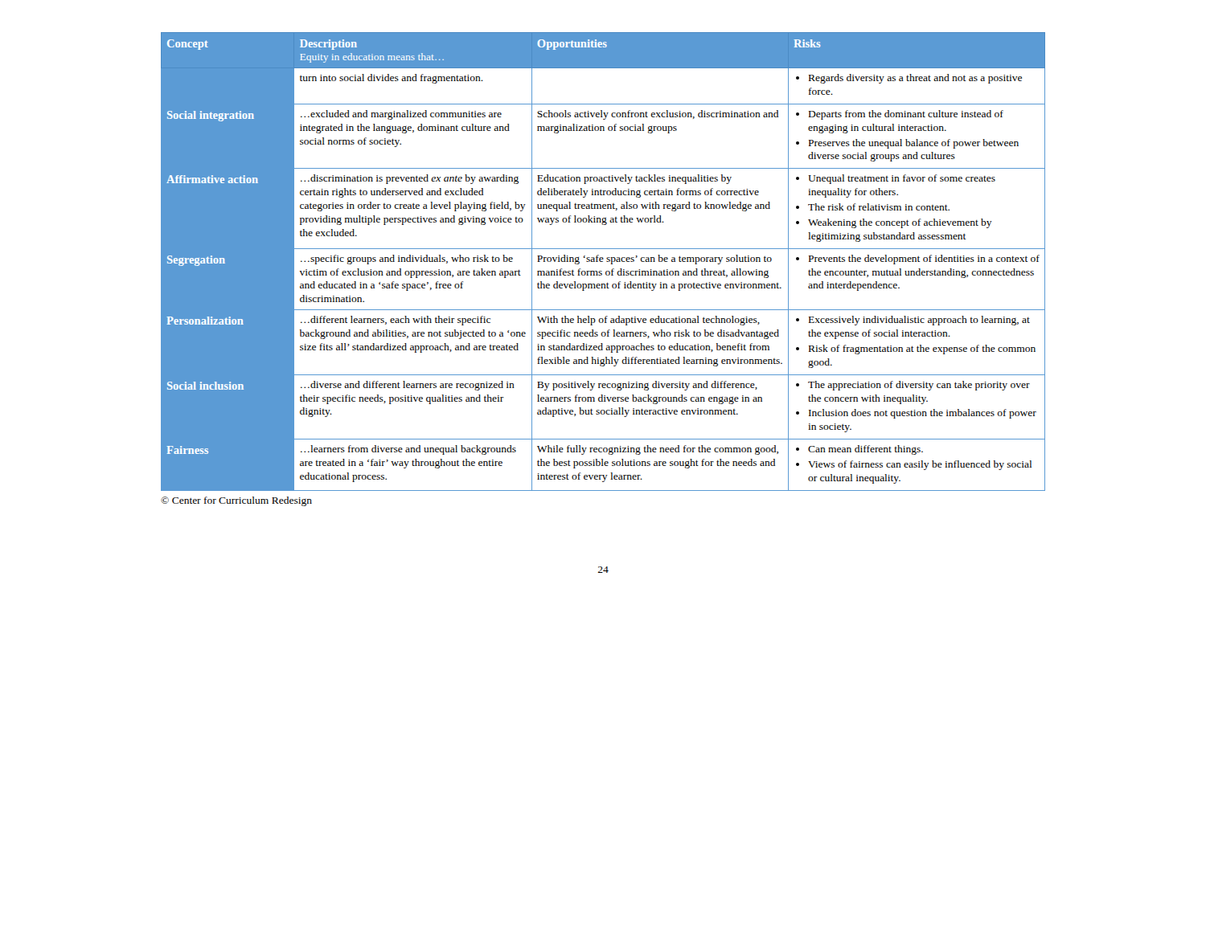| Concept | Description Equity in education means that… | Opportunities | Risks |
| --- | --- | --- | --- |
| | turn into social divides and fragmentation. | | Regards diversity as a threat and not as a positive force. |
| Social integration | …excluded and marginalized communities are integrated in the language, dominant culture and social norms of society. | Schools actively confront exclusion, discrimination and marginalization of social groups | Departs from the dominant culture instead of engaging in cultural interaction. Preserves the unequal balance of power between diverse social groups and cultures |
| Affirmative action | …discrimination is prevented ex ante by awarding certain rights to underserved and excluded categories in order to create a level playing field, by providing multiple perspectives and giving voice to the excluded. | Education proactively tackles inequalities by deliberately introducing certain forms of corrective unequal treatment, also with regard to knowledge and ways of looking at the world. | Unequal treatment in favor of some creates inequality for others. The risk of relativism in content. Weakening the concept of achievement by legitimizing substandard assessment |
| Segregation | …specific groups and individuals, who risk to be victim of exclusion and oppression, are taken apart and educated in a ‘safe space’, free of discrimination. | Providing ‘safe spaces’ can be a temporary solution to manifest forms of discrimination and threat, allowing the development of identity in a protective environment. | Prevents the development of identities in a context of the encounter, mutual understanding, connectedness and interdependence. |
| Personalization | …different learners, each with their specific background and abilities, are not subjected to a ‘one size fits all’ standardized approach, and are treated | With the help of adaptive educational technologies, specific needs of learners, who risk to be disadvantaged in standardized approaches to education, benefit from flexible and highly differentiated learning environments. | Excessively individualistic approach to learning, at the expense of social interaction. Risk of fragmentation at the expense of the common good. |
| Social inclusion | …diverse and different learners are recognized in their specific needs, positive qualities and their dignity. | By positively recognizing diversity and difference, learners from diverse backgrounds can engage in an adaptive, but socially interactive environment. | The appreciation of diversity can take priority over the concern with inequality. Inclusion does not question the imbalances of power in society. |
| Fairness | …learners from diverse and unequal backgrounds are treated in a ‘fair’ way throughout the entire educational process. | While fully recognizing the need for the common good, the best possible solutions are sought for the needs and interest of every learner. | Can mean different things. Views of fairness can easily be influenced by social or cultural inequality. |
© Center for Curriculum Redesign
24